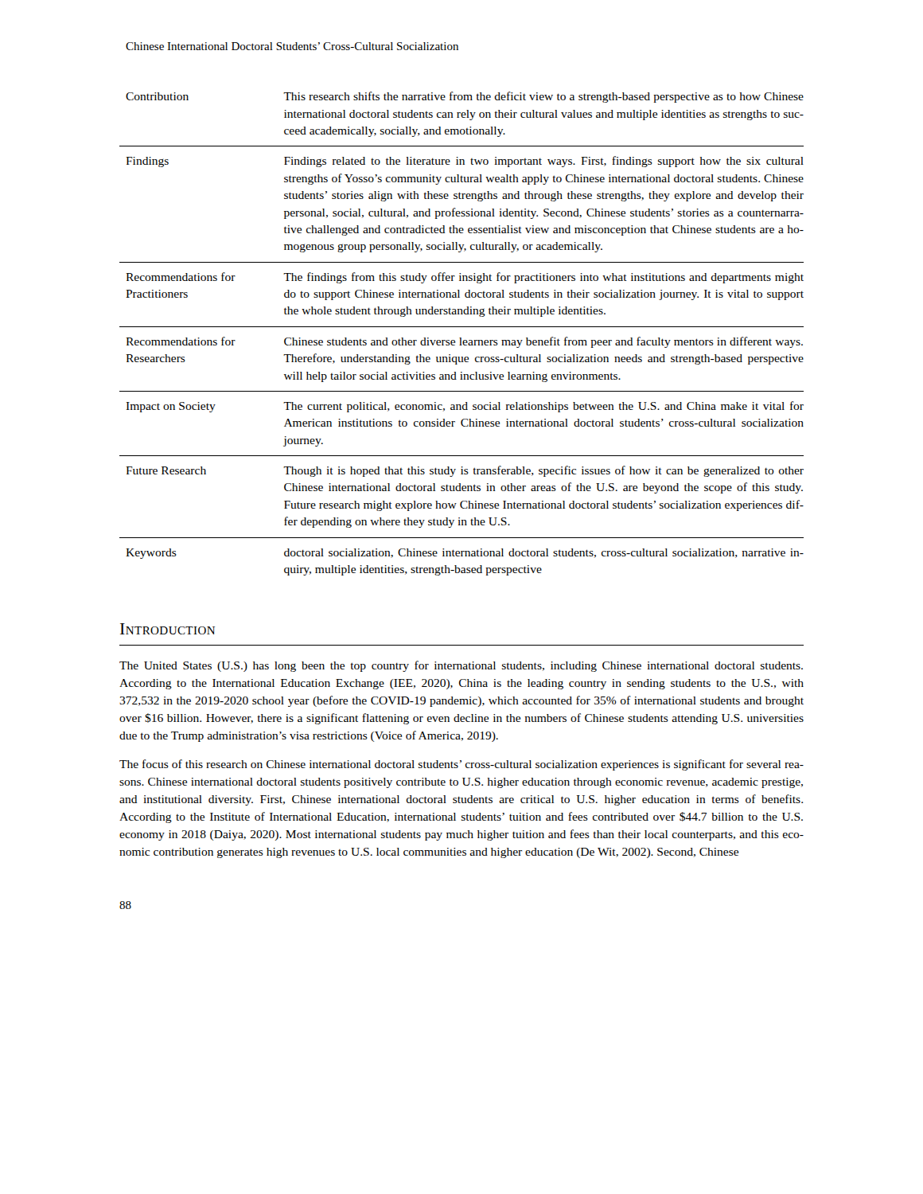Chinese International Doctoral Students’ Cross-Cultural Socialization
| Contribution | This research shifts the narrative from the deficit view to a strength-based perspective as to how Chinese international doctoral students can rely on their cultural values and multiple identities as strengths to succeed academically, socially, and emotionally. |
| Findings | Findings related to the literature in two important ways. First, findings support how the six cultural strengths of Yosso’s community cultural wealth apply to Chinese international doctoral students. Chinese students’ stories align with these strengths and through these strengths, they explore and develop their personal, social, cultural, and professional identity. Second, Chinese students’ stories as a counternarrative challenged and contradicted the essentialist view and misconception that Chinese students are a homogenous group personally, socially, culturally, or academically. |
| Recommendations for Practitioners | The findings from this study offer insight for practitioners into what institutions and departments might do to support Chinese international doctoral students in their socialization journey. It is vital to support the whole student through understanding their multiple identities. |
| Recommendations for Researchers | Chinese students and other diverse learners may benefit from peer and faculty mentors in different ways. Therefore, understanding the unique cross-cultural socialization needs and strength-based perspective will help tailor social activities and inclusive learning environments. |
| Impact on Society | The current political, economic, and social relationships between the U.S. and China make it vital for American institutions to consider Chinese international doctoral students’ cross-cultural socialization journey. |
| Future Research | Though it is hoped that this study is transferable, specific issues of how it can be generalized to other Chinese international doctoral students in other areas of the U.S. are beyond the scope of this study. Future research might explore how Chinese International doctoral students’ socialization experiences differ depending on where they study in the U.S. |
| Keywords | doctoral socialization, Chinese international doctoral students, cross-cultural socialization, narrative inquiry, multiple identities, strength-based perspective |
Introduction
The United States (U.S.) has long been the top country for international students, including Chinese international doctoral students. According to the International Education Exchange (IEE, 2020), China is the leading country in sending students to the U.S., with 372,532 in the 2019-2020 school year (before the COVID-19 pandemic), which accounted for 35% of international students and brought over $16 billion. However, there is a significant flattening or even decline in the numbers of Chinese students attending U.S. universities due to the Trump administration’s visa restrictions (Voice of America, 2019).
The focus of this research on Chinese international doctoral students’ cross-cultural socialization experiences is significant for several reasons. Chinese international doctoral students positively contribute to U.S. higher education through economic revenue, academic prestige, and institutional diversity. First, Chinese international doctoral students are critical to U.S. higher education in terms of benefits. According to the Institute of International Education, international students’ tuition and fees contributed over $44.7 billion to the U.S. economy in 2018 (Daiya, 2020). Most international students pay much higher tuition and fees than their local counterparts, and this economic contribution generates high revenues to U.S. local communities and higher education (De Wit, 2002). Second, Chinese
88